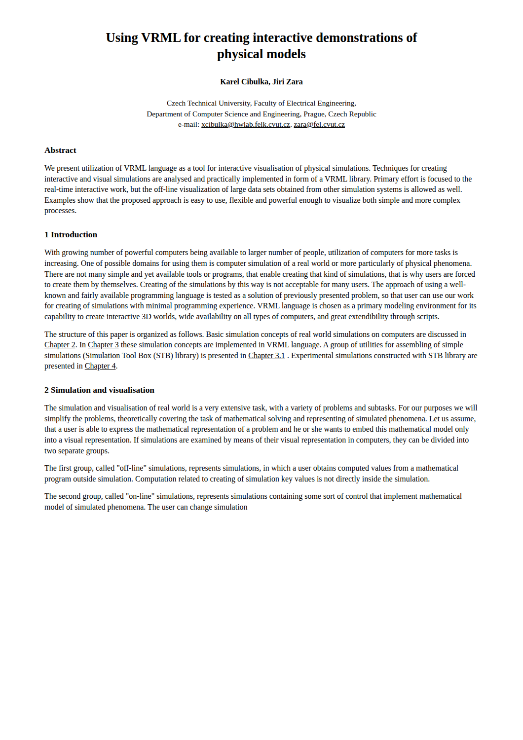Using VRML for creating interactive demonstrations of
physical models
Karel Cibulka, Jiri Zara
Czech Technical University, Faculty of Electrical Engineering,
Department of Computer Science and Engineering, Prague, Czech Republic
e-mail: xcibulka@hwlab.felk.cvut.cz, zara@fel.cvut.cz
Abstract
We present utilization of VRML language as a tool for interactive visualisation of physical simulations. Techniques for creating interactive and visual simulations are analysed and practically implemented in form of a VRML library. Primary effort is focused to the real-time interactive work, but the off-line visualization of large data sets obtained from other simulation systems is allowed as well. Examples show that the proposed approach is easy to use, flexible and powerful enough to visualize both simple and more complex processes.
1 Introduction
With growing number of powerful computers being available to larger number of people, utilization of computers for more tasks is increasing. One of possible domains for using them is computer simulation of a real world or more particularly of physical phenomena. There are not many simple and yet available tools or programs, that enable creating that kind of simulations, that is why users are forced to create them by themselves. Creating of the simulations by this way is not acceptable for many users. The approach of using a well-known and fairly available programming language is tested as a solution of previously presented problem, so that user can use our work for creating of simulations with minimal programming experience. VRML language is chosen as a primary modeling environment for its capability to create interactive 3D worlds, wide availability on all types of computers, and great extendibility through scripts.
The structure of this paper is organized as follows. Basic simulation concepts of real world simulations on computers are discussed in Chapter 2. In Chapter 3 these simulation concepts are implemented in VRML language. A group of utilities for assembling of simple simulations (Simulation Tool Box (STB) library) is presented in Chapter 3.1 . Experimental simulations constructed with STB library are presented in Chapter 4.
2 Simulation and visualisation
The simulation and visualisation of real world is a very extensive task, with a variety of problems and subtasks. For our purposes we will simplify the problems, theoretically covering the task of mathematical solving and representing of simulated phenomena. Let us assume, that a user is able to express the mathematical representation of a problem and he or she wants to embed this mathematical model only into a visual representation. If simulations are examined by means of their visual representation in computers, they can be divided into two separate groups.
The first group, called "off-line" simulations, represents simulations, in which a user obtains computed values from a mathematical program outside simulation. Computation related to creating of simulation key values is not directly inside the simulation.
The second group, called "on-line" simulations, represents simulations containing some sort of control that implement mathematical model of simulated phenomena. The user can change simulation